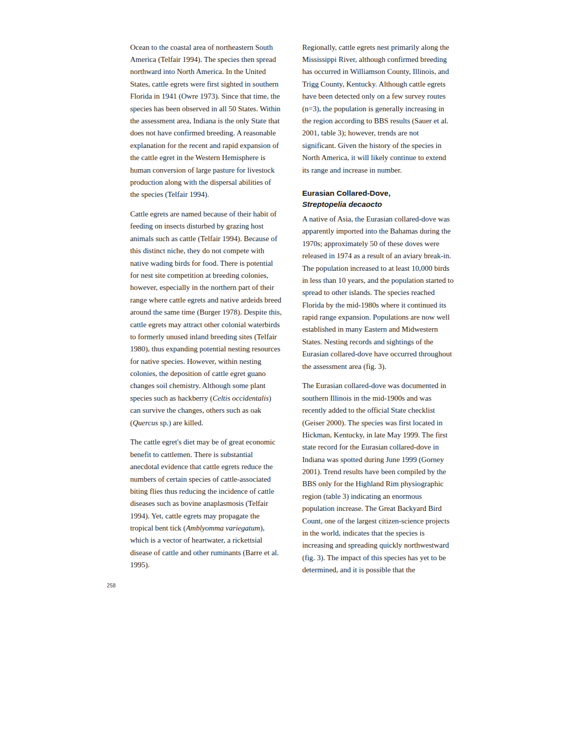Ocean to the coastal area of northeastern South America (Telfair 1994). The species then spread northward into North America. In the United States, cattle egrets were first sighted in southern Florida in 1941 (Owre 1973). Since that time, the species has been observed in all 50 States. Within the assessment area, Indiana is the only State that does not have confirmed breeding. A reasonable explanation for the recent and rapid expansion of the cattle egret in the Western Hemisphere is human conversion of large pasture for livestock production along with the dispersal abilities of the species (Telfair 1994).
Cattle egrets are named because of their habit of feeding on insects disturbed by grazing host animals such as cattle (Telfair 1994). Because of this distinct niche, they do not compete with native wading birds for food. There is potential for nest site competition at breeding colonies, however, especially in the northern part of their range where cattle egrets and native ardeids breed around the same time (Burger 1978). Despite this, cattle egrets may attract other colonial waterbirds to formerly unused inland breeding sites (Telfair 1980), thus expanding potential nesting resources for native species. However, within nesting colonies, the deposition of cattle egret guano changes soil chemistry. Although some plant species such as hackberry (Celtis occidentalis) can survive the changes, others such as oak (Quercus sp.) are killed.
The cattle egret's diet may be of great economic benefit to cattlemen. There is substantial anecdotal evidence that cattle egrets reduce the numbers of certain species of cattle-associated biting flies thus reducing the incidence of cattle diseases such as bovine anaplasmosis (Telfair 1994). Yet, cattle egrets may propagate the tropical bent tick (Amblyomma variegatum), which is a vector of heartwater, a rickettsial disease of cattle and other ruminants (Barre et al. 1995).
Regionally, cattle egrets nest primarily along the Mississippi River, although confirmed breeding has occurred in Williamson County, Illinois, and Trigg County, Kentucky. Although cattle egrets have been detected only on a few survey routes (n=3), the population is generally increasing in the region according to BBS results (Sauer et al. 2001, table 3); however, trends are not significant. Given the history of the species in North America, it will likely continue to extend its range and increase in number.
Eurasian Collared-Dove,
Streptopelia decaocto
A native of Asia, the Eurasian collared-dove was apparently imported into the Bahamas during the 1970s; approximately 50 of these doves were released in 1974 as a result of an aviary break-in. The population increased to at least 10,000 birds in less than 10 years, and the population started to spread to other islands. The species reached Florida by the mid-1980s where it continued its rapid range expansion. Populations are now well established in many Eastern and Midwestern States. Nesting records and sightings of the Eurasian collared-dove have occurred throughout the assessment area (fig. 3).
The Eurasian collared-dove was documented in southern Illinois in the mid-1900s and was recently added to the official State checklist (Geiser 2000). The species was first located in Hickman, Kentucky, in late May 1999. The first state record for the Eurasian collared-dove in Indiana was spotted during June 1999 (Gorney 2001). Trend results have been compiled by the BBS only for the Highland Rim physiographic region (table 3) indicating an enormous population increase. The Great Backyard Bird Count, one of the largest citizen-science projects in the world, indicates that the species is increasing and spreading quickly northwestward (fig. 3). The impact of this species has yet to be determined, and it is possible that the
258